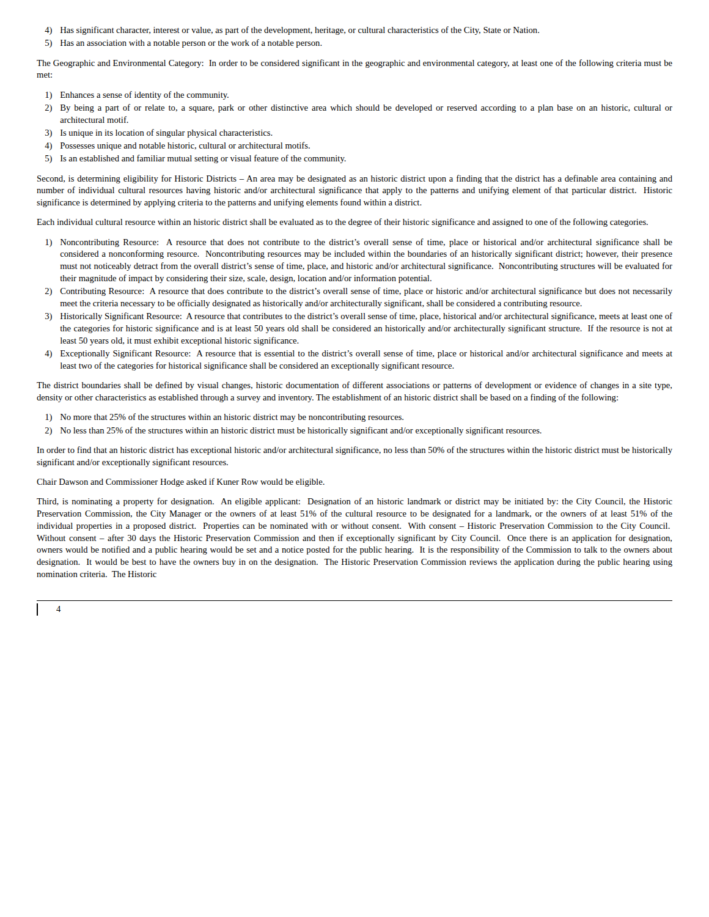4) Has significant character, interest or value, as part of the development, heritage, or cultural characteristics of the City, State or Nation.
5) Has an association with a notable person or the work of a notable person.
The Geographic and Environmental Category: In order to be considered significant in the geographic and environmental category, at least one of the following criteria must be met:
1) Enhances a sense of identity of the community.
2) By being a part of or relate to, a square, park or other distinctive area which should be developed or reserved according to a plan base on an historic, cultural or architectural motif.
3) Is unique in its location of singular physical characteristics.
4) Possesses unique and notable historic, cultural or architectural motifs.
5) Is an established and familiar mutual setting or visual feature of the community.
Second, is determining eligibility for Historic Districts – An area may be designated as an historic district upon a finding that the district has a definable area containing and number of individual cultural resources having historic and/or architectural significance that apply to the patterns and unifying element of that particular district. Historic significance is determined by applying criteria to the patterns and unifying elements found within a district.
Each individual cultural resource within an historic district shall be evaluated as to the degree of their historic significance and assigned to one of the following categories.
1) Noncontributing Resource: A resource that does not contribute to the district’s overall sense of time, place or historical and/or architectural significance shall be considered a nonconforming resource. Noncontributing resources may be included within the boundaries of an historically significant district; however, their presence must not noticeably detract from the overall district’s sense of time, place, and historic and/or architectural significance. Noncontributing structures will be evaluated for their magnitude of impact by considering their size, scale, design, location and/or information potential.
2) Contributing Resource: A resource that does contribute to the district’s overall sense of time, place or historic and/or architectural significance but does not necessarily meet the criteria necessary to be officially designated as historically and/or architecturally significant, shall be considered a contributing resource.
3) Historically Significant Resource: A resource that contributes to the district’s overall sense of time, place, historical and/or architectural significance, meets at least one of the categories for historic significance and is at least 50 years old shall be considered an historically and/or architecturally significant structure. If the resource is not at least 50 years old, it must exhibit exceptional historic significance.
4) Exceptionally Significant Resource: A resource that is essential to the district’s overall sense of time, place or historical and/or architectural significance and meets at least two of the categories for historical significance shall be considered an exceptionally significant resource.
The district boundaries shall be defined by visual changes, historic documentation of different associations or patterns of development or evidence of changes in a site type, density or other characteristics as established through a survey and inventory. The establishment of an historic district shall be based on a finding of the following:
1) No more that 25% of the structures within an historic district may be noncontributing resources.
2) No less than 25% of the structures within an historic district must be historically significant and/or exceptionally significant resources.
In order to find that an historic district has exceptional historic and/or architectural significance, no less than 50% of the structures within the historic district must be historically significant and/or exceptionally significant resources.
Chair Dawson and Commissioner Hodge asked if Kuner Row would be eligible.
Third, is nominating a property for designation. An eligible applicant: Designation of an historic landmark or district may be initiated by: the City Council, the Historic Preservation Commission, the City Manager or the owners of at least 51% of the cultural resource to be designated for a landmark, or the owners of at least 51% of the individual properties in a proposed district. Properties can be nominated with or without consent. With consent – Historic Preservation Commission to the City Council. Without consent – after 30 days the Historic Preservation Commission and then if exceptionally significant by City Council. Once there is an application for designation, owners would be notified and a public hearing would be set and a notice posted for the public hearing. It is the responsibility of the Commission to talk to the owners about designation. It would be best to have the owners buy in on the designation. The Historic Preservation Commission reviews the application during the public hearing using nomination criteria. The Historic
4